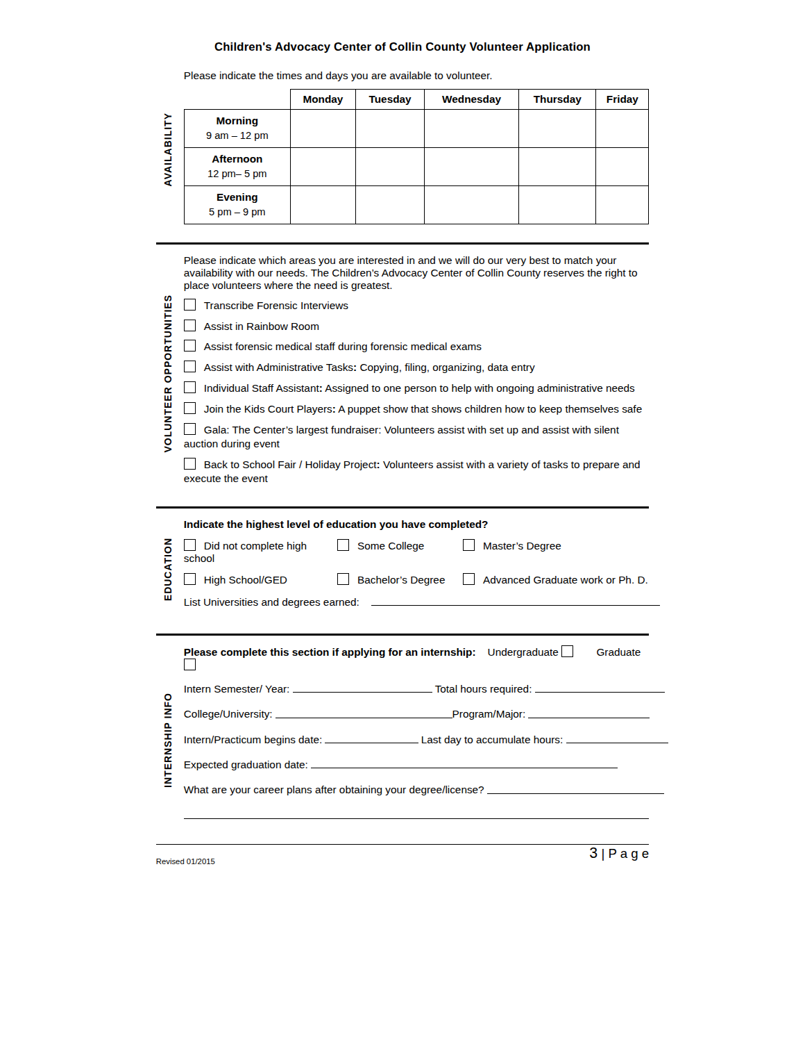Children's Advocacy Center of Collin County Volunteer Application
AVAILABILITY
Please indicate the times and days you are available to volunteer.
| | Monday | Tuesday | Wednesday | Thursday | Friday |
| --- | --- | --- | --- | --- | --- |
| Morning 9 am – 12 pm | | | | | |
| Afternoon 12 pm– 5 pm | | | | | |
| Evening 5 pm – 9 pm | | | | | |
VOLUNTEER OPPORTUNITIES
Please indicate which areas you are interested in and we will do our very best to match your availability with our needs. The Children’s Advocacy Center of Collin County reserves the right to place volunteers where the need is greatest.
Transcribe Forensic Interviews
Assist in Rainbow Room
Assist forensic medical staff during forensic medical exams
Assist with Administrative Tasks: Copying, filing, organizing, data entry
Individual Staff Assistant: Assigned to one person to help with ongoing administrative needs
Join the Kids Court Players: A puppet show that shows children how to keep themselves safe
Gala: The Center’s largest fundraiser: Volunteers assist with set up and assist with silent auction during event
Back to School Fair / Holiday Project: Volunteers assist with a variety of tasks to prepare and execute the event
EDUCATION
Indicate the highest level of education you have completed?
| Did not complete high school | Some College | Master’s Degree |
| High School/GED | Bachelor’s Degree | Advanced Graduate work or Ph. D. |
List Universities and degrees earned:
INTERNSHIP INFO
Please complete this section if applying for an internship: Undergraduate Graduate
Intern Semester/ Year: Total hours required:
College/University: Program/Major:
Intern/Practicum begins date: Last day to accumulate hours:
Expected graduation date:
What are your career plans after obtaining your degree/license?
Revised 01/2015
3 | P a g e